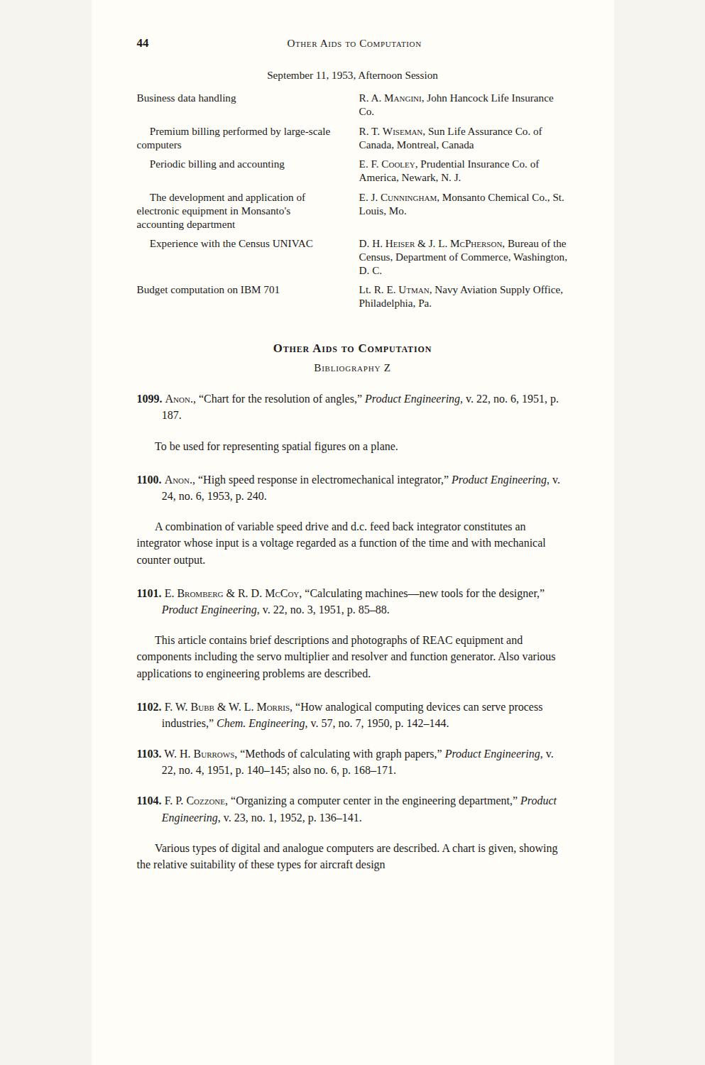44
Other Aids to Computation
September 11, 1953, Afternoon Session
| Business data handling | R. A. Mangini , John Hancock Life Insurance Co. |
| Premium billing performed by large-scale computers | R. T. Wiseman , Sun Life Assurance Co. of Canada, Montreal, Canada |
| Periodic billing and accounting | E. F. Cooley , Prudential Insurance Co. of America, Newark, N. J. |
| The development and application of electronic equipment in Monsanto's accounting department | E. J. Cunningham , Monsanto Chemical Co., St. Louis, Mo. |
| Experience with the Census UNIVAC | D. H. Heiser & J. L. McPherson , Bureau of the Census, Department of Commerce, Washington, D. C. |
| Budget computation on IBM 701 | Lt. R. E. Utman , Navy Aviation Supply Office, Philadelphia, Pa. |
Other Aids to Computation
Bibliography Z
1099. Anon., “Chart for the resolution of angles,” Product Engineering, v. 22, no. 6, 1951, p. 187.
To be used for representing spatial figures on a plane.
1100. Anon., “High speed response in electromechanical integrator,” Product Engineering, v. 24, no. 6, 1953, p. 240.
A combination of variable speed drive and d.c. feed back integrator constitutes an integrator whose input is a voltage regarded as a function of the time and with mechanical counter output.
1101. E. Bromberg & R. D. McCoy, “Calculating machines—new tools for the designer,” Product Engineering, v. 22, no. 3, 1951, p. 85–88.
This article contains brief descriptions and photographs of REAC equipment and components including the servo multiplier and resolver and function generator. Also various applications to engineering problems are described.
1102. F. W. Bubb & W. L. Morris, “How analogical computing devices can serve process industries,” Chem. Engineering, v. 57, no. 7, 1950, p. 142–144.
1103. W. H. Burrows, “Methods of calculating with graph papers,” Product Engineering, v. 22, no. 4, 1951, p. 140–145; also no. 6, p. 168–171.
1104. F. P. Cozzone, “Organizing a computer center in the engineering department,” Product Engineering, v. 23, no. 1, 1952, p. 136–141.
Various types of digital and analogue computers are described. A chart is given, showing the relative suitability of these types for aircraft design